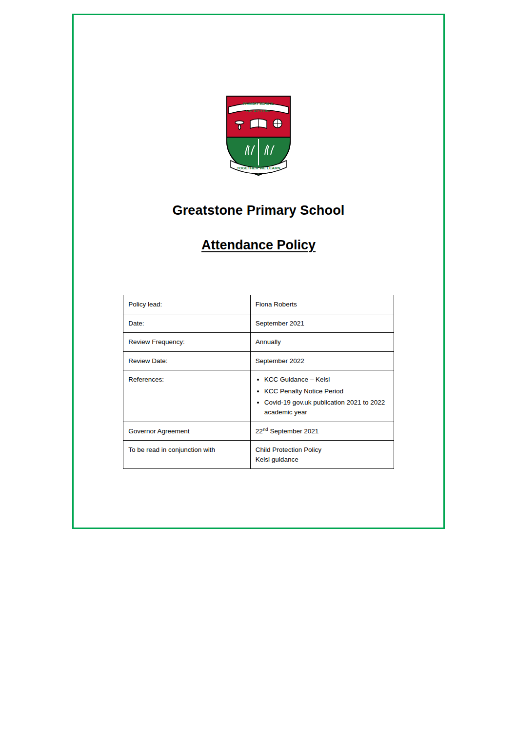GREATSTONE PRIMARY SCHOOL TOGETHER WE LEARN
Greatstone Primary School
Attendance Policy
| Policy lead: | Fiona Roberts |
| Date: | September 2021 |
| Review Frequency: | Annually |
| Review Date: | September 2022 |
| References: | KCC Guidance – Kelsi KCC Penalty Notice Period Covid-19 gov.uk publication 2021 to 2022 academic year |
| Governor Agreement | 22 nd September 2021 |
| To be read in conjunction with | Child Protection Policy Kelsi guidance |